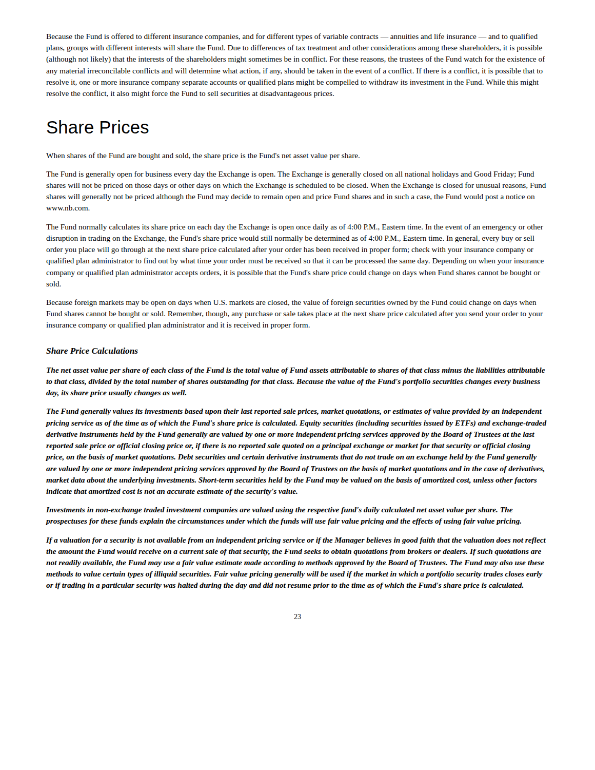Because the Fund is offered to different insurance companies, and for different types of variable contracts — annuities and life insurance — and to qualified plans, groups with different interests will share the Fund. Due to differences of tax treatment and other considerations among these shareholders, it is possible (although not likely) that the interests of the shareholders might sometimes be in conflict. For these reasons, the trustees of the Fund watch for the existence of any material irreconcilable conflicts and will determine what action, if any, should be taken in the event of a conflict. If there is a conflict, it is possible that to resolve it, one or more insurance company separate accounts or qualified plans might be compelled to withdraw its investment in the Fund. While this might resolve the conflict, it also might force the Fund to sell securities at disadvantageous prices.
Share Prices
When shares of the Fund are bought and sold, the share price is the Fund's net asset value per share.
The Fund is generally open for business every day the Exchange is open. The Exchange is generally closed on all national holidays and Good Friday; Fund shares will not be priced on those days or other days on which the Exchange is scheduled to be closed. When the Exchange is closed for unusual reasons, Fund shares will generally not be priced although the Fund may decide to remain open and price Fund shares and in such a case, the Fund would post a notice on www.nb.com.
The Fund normally calculates its share price on each day the Exchange is open once daily as of 4:00 P.M., Eastern time. In the event of an emergency or other disruption in trading on the Exchange, the Fund's share price would still normally be determined as of 4:00 P.M., Eastern time. In general, every buy or sell order you place will go through at the next share price calculated after your order has been received in proper form; check with your insurance company or qualified plan administrator to find out by what time your order must be received so that it can be processed the same day. Depending on when your insurance company or qualified plan administrator accepts orders, it is possible that the Fund's share price could change on days when Fund shares cannot be bought or sold.
Because foreign markets may be open on days when U.S. markets are closed, the value of foreign securities owned by the Fund could change on days when Fund shares cannot be bought or sold. Remember, though, any purchase or sale takes place at the next share price calculated after you send your order to your insurance company or qualified plan administrator and it is received in proper form.
Share Price Calculations
The net asset value per share of each class of the Fund is the total value of Fund assets attributable to shares of that class minus the liabilities attributable to that class, divided by the total number of shares outstanding for that class. Because the value of the Fund's portfolio securities changes every business day, its share price usually changes as well.
The Fund generally values its investments based upon their last reported sale prices, market quotations, or estimates of value provided by an independent pricing service as of the time as of which the Fund's share price is calculated. Equity securities (including securities issued by ETFs) and exchange-traded derivative instruments held by the Fund generally are valued by one or more independent pricing services approved by the Board of Trustees at the last reported sale price or official closing price or, if there is no reported sale quoted on a principal exchange or market for that security or official closing price, on the basis of market quotations. Debt securities and certain derivative instruments that do not trade on an exchange held by the Fund generally are valued by one or more independent pricing services approved by the Board of Trustees on the basis of market quotations and in the case of derivatives, market data about the underlying investments. Short-term securities held by the Fund may be valued on the basis of amortized cost, unless other factors indicate that amortized cost is not an accurate estimate of the security's value.
Investments in non-exchange traded investment companies are valued using the respective fund's daily calculated net asset value per share. The prospectuses for these funds explain the circumstances under which the funds will use fair value pricing and the effects of using fair value pricing.
If a valuation for a security is not available from an independent pricing service or if the Manager believes in good faith that the valuation does not reflect the amount the Fund would receive on a current sale of that security, the Fund seeks to obtain quotations from brokers or dealers. If such quotations are not readily available, the Fund may use a fair value estimate made according to methods approved by the Board of Trustees. The Fund may also use these methods to value certain types of illiquid securities. Fair value pricing generally will be used if the market in which a portfolio security trades closes early or if trading in a particular security was halted during the day and did not resume prior to the time as of which the Fund's share price is calculated.
23